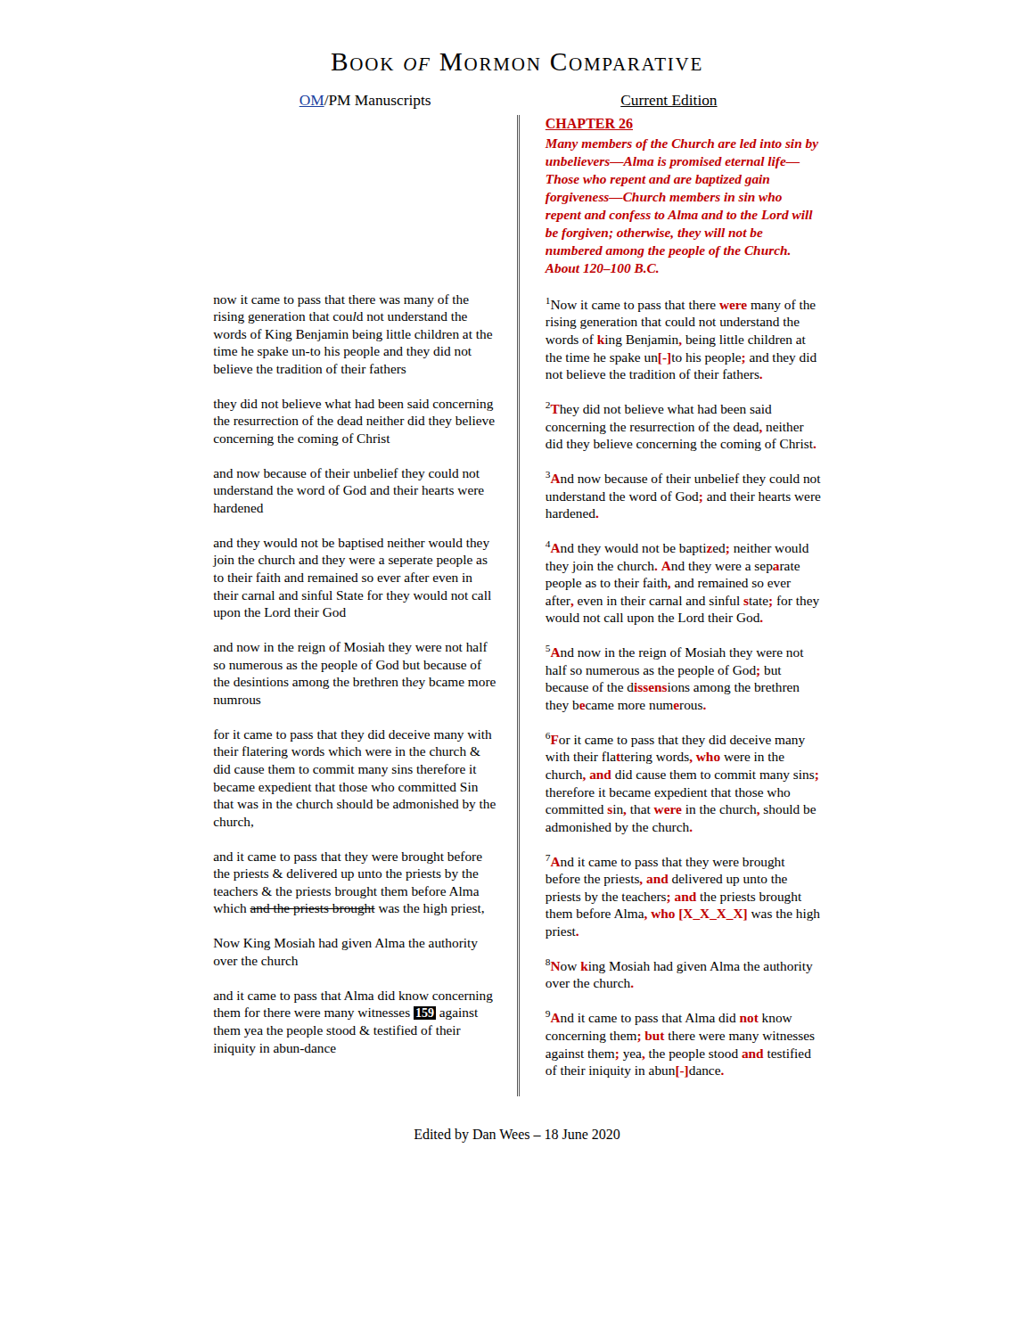Book of Mormon Comparative
OM/PM Manuscripts
Current Edition
now it came to pass that there was many of the rising generation that could not understand the words of King Benjamin being little children at the time he spake un-to his people and they did not believe the tradition of their fathers
they did not believe what had been said concerning the resurrection of the dead neither did they believe concerning the coming of Christ
and now because of their unbelief they could not understand the word of God and their hearts were hardened
and they would not be baptised neither would they join the church and they were a seperate people as to their faith and remained so ever after even in their carnal and sinful State for they would not call upon the Lord their God
and now in the reign of Mosiah they were not half so numerous as the people of God but because of the desintions among the brethren they bcame more numrous
for it came to pass that they did deceive many with their flatering words which were in the church & did cause them to commit many sins therefore it became expedient that those who committed Sin that was in the church should be admonished by the church,
and it came to pass that they were brought before the priests & delivered up unto the priests by the teachers & the priests brought them before Alma which and the priests brought was the high priest,
Now King Mosiah had given Alma the authority over the church
and it came to pass that Alma did know concerning them for there were many witnesses 159 against them yea the people stood & testified of their iniquity in abun-dance
CHAPTER 26
Many members of the Church are led into sin by unbelievers—Alma is promised eternal life—Those who repent and are baptized gain forgiveness—Church members in sin who repent and confess to Alma and to the Lord will be forgiven; otherwise, they will not be numbered among the people of the Church. About 120–100 B.C.
1Now it came to pass that there were many of the rising generation that could not understand the words of king Benjamin, being little children at the time he spake un[-] to his people; and they did not believe the tradition of their fathers.
2They did not believe what had been said concerning the resurrection of the dead, neither did they believe concerning the coming of Christ.
3And now because of their unbelief they could not understand the word of God; and their hearts were hardened.
4And they would not be baptized; neither would they join the church. And they were a separate people as to their faith, and remained so ever after, even in their carnal and sinful state; for they would not call upon the Lord their God.
5And now in the reign of Mosiah they were not half so numerous as the people of God; but because of the dissensions among the brethren they became more numerous.
6For it came to pass that they did deceive many with their flattering words, who were in the church, and did cause them to commit many sins; therefore it became expedient that those who committed sin, that were in the church, should be admonished by the church.
7And it came to pass that they were brought before the priests, and delivered up unto the priests by the teachers; and the priests brought them before Alma, who [X_X_X_X] was the high priest.
8Now king Mosiah had given Alma the authority over the church.
9And it came to pass that Alma did not know concerning them; but there were many witnesses against them; yea, the people stood and testified of their iniquity in abun[-] dance.
Edited by Dan Wees – 18 June 2020